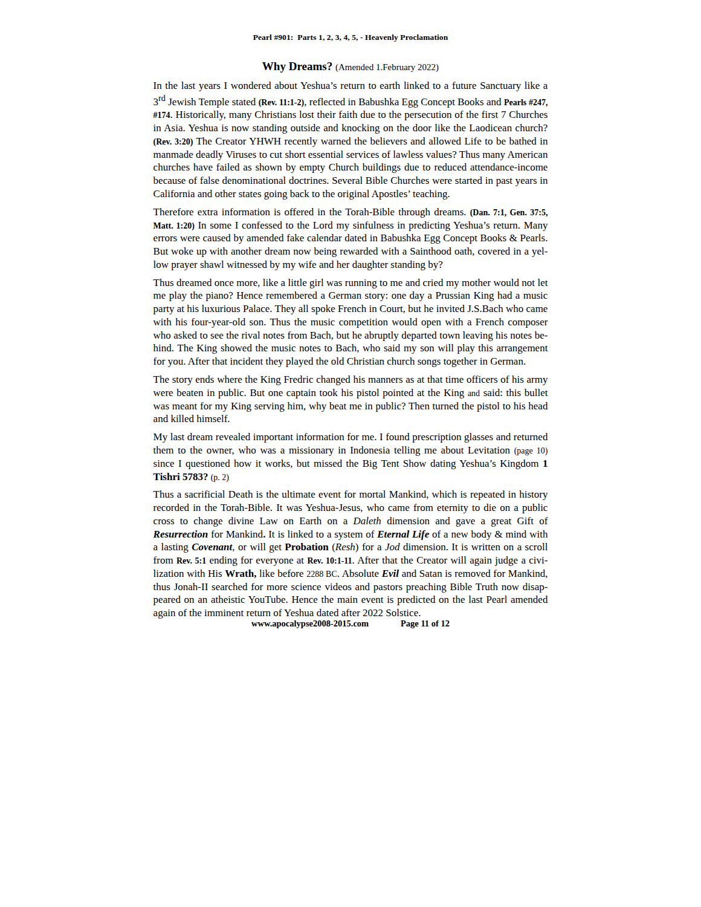Pearl #901: Parts 1, 2, 3, 4, 5, - Heavenly Proclamation
Why Dreams? (Amended 1.February 2022)
In the last years I wondered about Yeshua’s return to earth linked to a future Sanctuary like a 3rd Jewish Temple stated (Rev. 11:1-2), reflected in Babushka Egg Concept Books and Pearls #247, #174. Historically, many Christians lost their faith due to the persecution of the first 7 Churches in Asia. Yeshua is now standing outside and knocking on the door like the Laodicean church? (Rev. 3:20) The Creator YHWH recently warned the believers and allowed Life to be bathed in manmade deadly Viruses to cut short essential services of lawless values? Thus many American churches have failed as shown by empty Church buildings due to reduced attendance-income because of false denominational doctrines. Several Bible Churches were started in past years in California and other states going back to the original Apostles’ teaching.
Therefore extra information is offered in the Torah-Bible through dreams. (Dan. 7:1, Gen. 37:5, Matt. 1:20) In some I confessed to the Lord my sinfulness in predicting Yeshua’s return. Many errors were caused by amended fake calendar dated in Babushka Egg Concept Books & Pearls. But woke up with another dream now being rewarded with a Sainthood oath, covered in a yellow prayer shawl witnessed by my wife and her daughter standing by?
Thus dreamed once more, like a little girl was running to me and cried my mother would not let me play the piano? Hence remembered a German story: one day a Prussian King had a music party at his luxurious Palace. They all spoke French in Court, but he invited J.S.Bach who came with his four-year-old son. Thus the music competition would open with a French composer who asked to see the rival notes from Bach, but he abruptly departed town leaving his notes behind. The King showed the music notes to Bach, who said my son will play this arrangement for you. After that incident they played the old Christian church songs together in German.
The story ends where the King Fredric changed his manners as at that time officers of his army were beaten in public. But one captain took his pistol pointed at the King and said: this bullet was meant for my King serving him, why beat me in public? Then turned the pistol to his head and killed himself.
My last dream revealed important information for me. I found prescription glasses and returned them to the owner, who was a missionary in Indonesia telling me about Levitation (page 10) since I questioned how it works, but missed the Big Tent Show dating Yeshua’s Kingdom 1 Tishri 5783? (p. 2)
Thus a sacrificial Death is the ultimate event for mortal Mankind, which is repeated in history recorded in the Torah-Bible. It was Yeshua-Jesus, who came from eternity to die on a public cross to change divine Law on Earth on a Daleth dimension and gave a great Gift of Resurrection for Mankind. It is linked to a system of Eternal Life of a new body & mind with a lasting Covenant, or will get Probation (Resh) for a Jod dimension. It is written on a scroll from Rev. 5:1 ending for everyone at Rev. 10:1-11. After that the Creator will again judge a civilization with His Wrath, like before 2288 BC. Absolute Evil and Satan is removed for Mankind, thus Jonah-II searched for more science videos and pastors preaching Bible Truth now disappeared on an atheistic YouTube. Hence the main event is predicted on the last Pearl amended again of the imminent return of Yeshua dated after 2022 Solstice.
www.apocalypse2008-2015.com Page 11 of 12